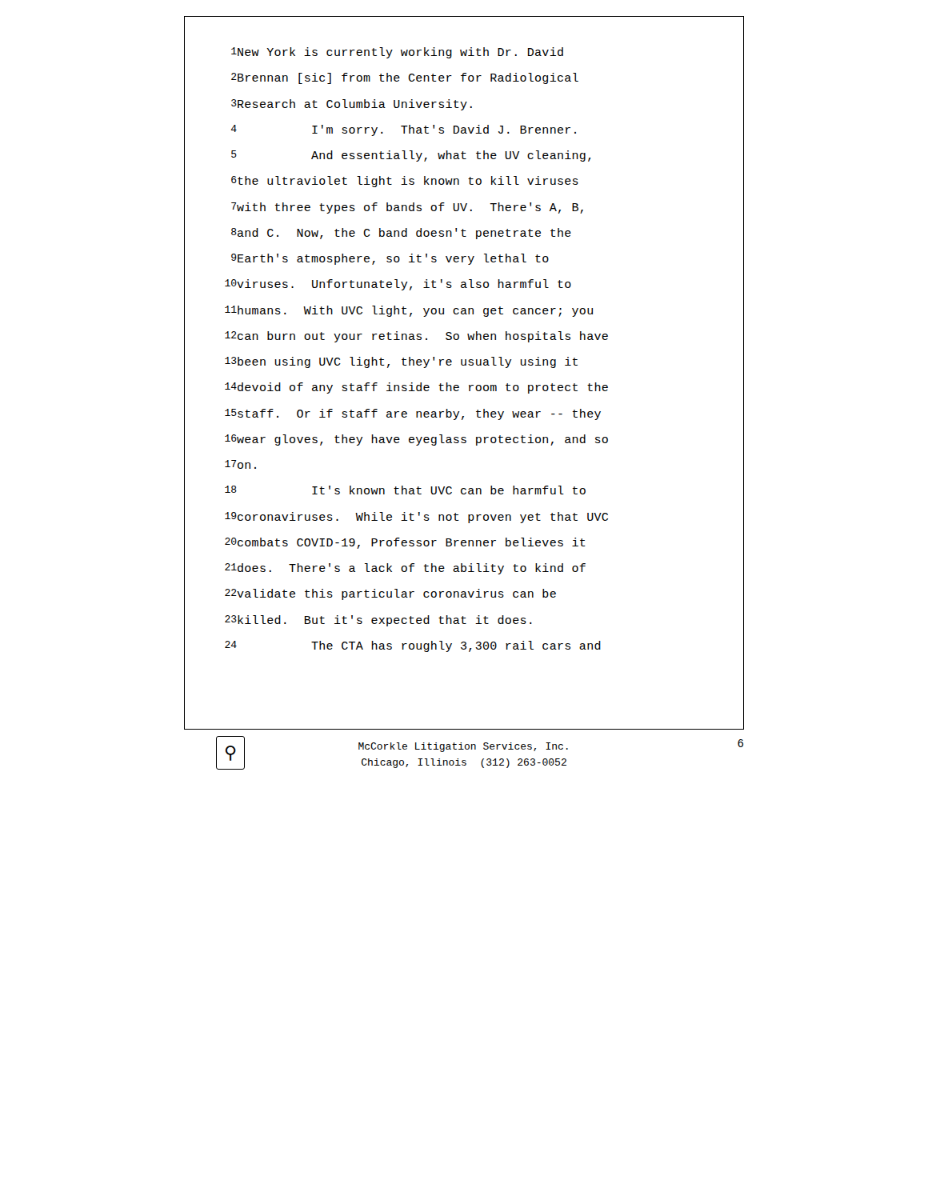| 1 | New York is currently working with Dr. David |
| 2 | Brennan [sic] from the Center for Radiological |
| 3 | Research at Columbia University. |
| 4 | I'm sorry. That's David J. Brenner. |
| 5 | And essentially, what the UV cleaning, |
| 6 | the ultraviolet light is known to kill viruses |
| 7 | with three types of bands of UV. There's A, B, |
| 8 | and C. Now, the C band doesn't penetrate the |
| 9 | Earth's atmosphere, so it's very lethal to |
| 10 | viruses. Unfortunately, it's also harmful to |
| 11 | humans. With UVC light, you can get cancer; you |
| 12 | can burn out your retinas. So when hospitals have |
| 13 | been using UVC light, they're usually using it |
| 14 | devoid of any staff inside the room to protect the |
| 15 | staff. Or if staff are nearby, they wear -- they |
| 16 | wear gloves, they have eyeglass protection, and so |
| 17 | on. |
| 18 | It's known that UVC can be harmful to |
| 19 | coronaviruses. While it's not proven yet that UVC |
| 20 | combats COVID-19, Professor Brenner believes it |
| 21 | does. There's a lack of the ability to kind of |
| 22 | validate this particular coronavirus can be |
| 23 | killed. But it's expected that it does. |
| 24 | The CTA has roughly 3,300 rail cars and |
⚲
McCorkle Litigation Services, Inc.
Chicago, Illinois (312) 263-0052
6